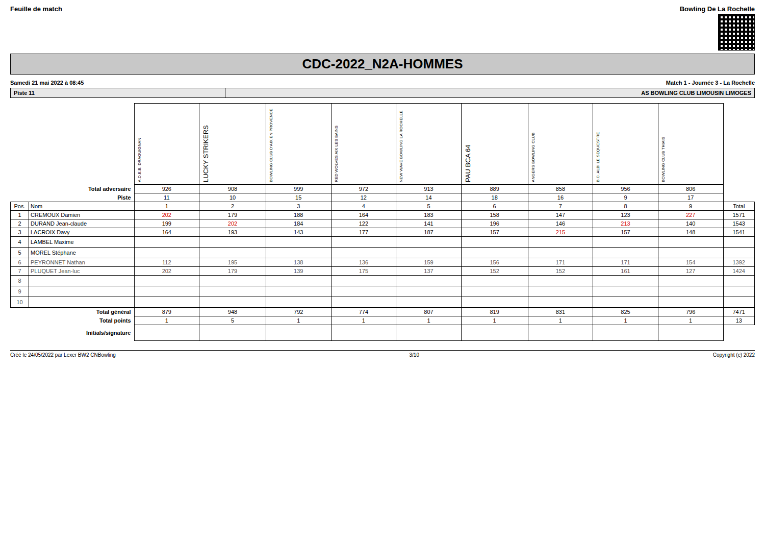Feuille de match
Bowling De La Rochelle
CDC-2022_N2A-HOMMES
Samedi 21 mai 2022 à 08:45
Match 1 - Journée 3 - La Rochelle
Piste 11
AS BOWLING CLUB LIMOUSIN LIMOGES
| | | A.D.E.B. DRAGUIGNAN | LUCKY STRIKERS | BOWLING CLUB D'AIX EN PROVENCE | RED WOLVES AIX LES BAINS | NEW WAVE BOWLING LA ROCHELLE | PAU BCA 64 | ANGERS BOWLING CLUB | B.C. ALBI LE SEQUESTRE | BOWLING CLUB THIAIS | |
| Total adversaire | 926 | 908 | 999 | 972 | 913 | 889 | 858 | 956 | 806 | |
| Piste | 11 | 10 | 15 | 12 | 14 | 18 | 16 | 9 | 17 | |
| Pos. | Nom | 1 | 2 | 3 | 4 | 5 | 6 | 7 | 8 | 9 | Total |
| 1 | CREMOUX Damien | 202 | 179 | 188 | 164 | 183 | 158 | 147 | 123 | 227 | 1571 |
| 2 | DURAND Jean-claude | 199 | 202 | 184 | 122 | 141 | 196 | 146 | 213 | 140 | 1543 |
| 3 | LACROIX Davy | 164 | 193 | 143 | 177 | 187 | 157 | 215 | 157 | 148 | 1541 |
| 4 | LAMBEL Maxime | | | | | | | | | | |
| 5 | MOREL Stéphane | | | | | | | | | | |
| 6 | PEYRONNET Nathan | 112 | 195 | 138 | 136 | 159 | 156 | 171 | 171 | 154 | 1392 |
| 7 | PLUQUET Jean-luc | 202 | 179 | 139 | 175 | 137 | 152 | 152 | 161 | 127 | 1424 |
| 8 | | | | | | | | | | | |
| 9 | | | | | | | | | | | |
| 10 | | | | | | | | | | | |
| Total général | 879 | 948 | 792 | 774 | 807 | 819 | 831 | 825 | 796 | 7471 |
| Total points | 1 | 5 | 1 | 1 | 1 | 1 | 1 | 1 | 1 | 13 |
| Initials/signature | | | | | | | | | | |
Créé le 24/05/2022 par Lexer BW2 CNBowling
3/10
Copyright (c) 2022